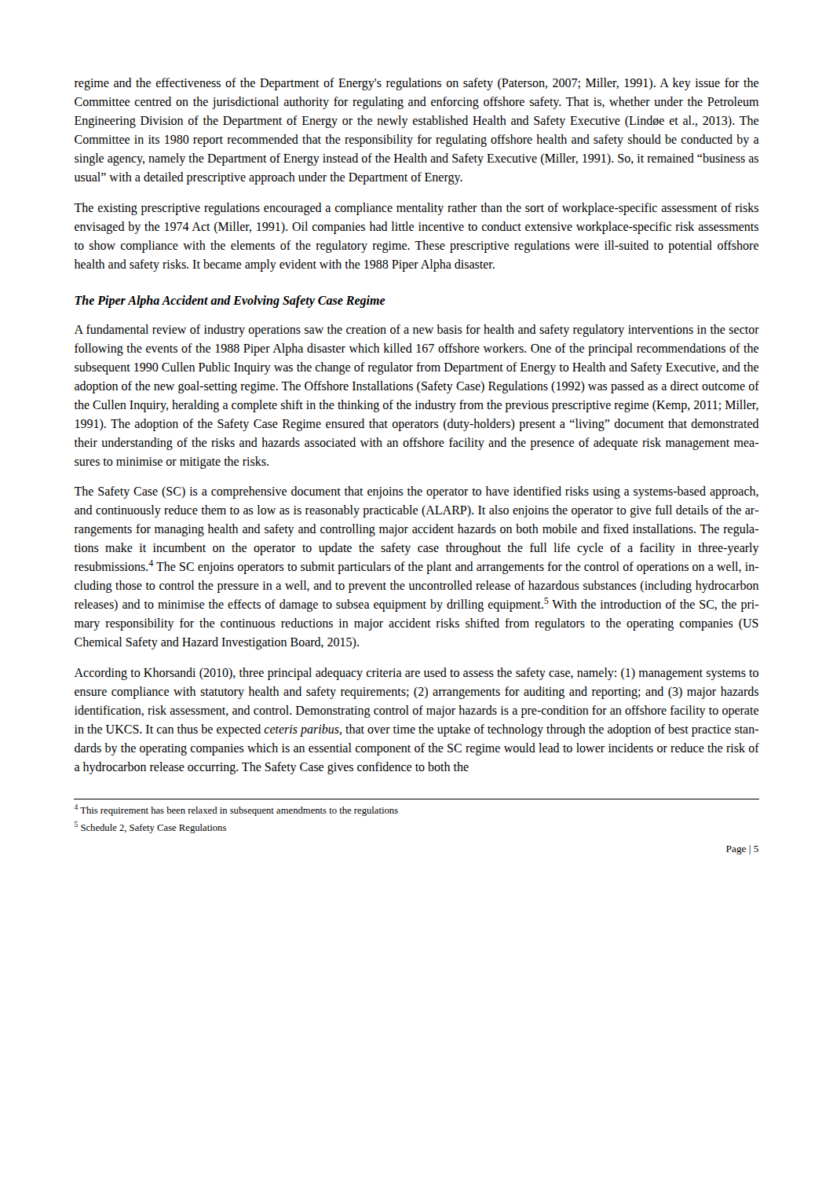regime and the effectiveness of the Department of Energy's regulations on safety (Paterson, 2007; Miller, 1991). A key issue for the Committee centred on the jurisdictional authority for regulating and enforcing offshore safety. That is, whether under the Petroleum Engineering Division of the Department of Energy or the newly established Health and Safety Executive (Lindøe et al., 2013). The Committee in its 1980 report recommended that the responsibility for regulating offshore health and safety should be conducted by a single agency, namely the Department of Energy instead of the Health and Safety Executive (Miller, 1991). So, it remained “business as usual” with a detailed prescriptive approach under the Department of Energy.
The existing prescriptive regulations encouraged a compliance mentality rather than the sort of workplace-specific assessment of risks envisaged by the 1974 Act (Miller, 1991). Oil companies had little incentive to conduct extensive workplace-specific risk assessments to show compliance with the elements of the regulatory regime. These prescriptive regulations were ill-suited to potential offshore health and safety risks. It became amply evident with the 1988 Piper Alpha disaster.
The Piper Alpha Accident and Evolving Safety Case Regime
A fundamental review of industry operations saw the creation of a new basis for health and safety regulatory interventions in the sector following the events of the 1988 Piper Alpha disaster which killed 167 offshore workers. One of the principal recommendations of the subsequent 1990 Cullen Public Inquiry was the change of regulator from Department of Energy to Health and Safety Executive, and the adoption of the new goal-setting regime. The Offshore Installations (Safety Case) Regulations (1992) was passed as a direct outcome of the Cullen Inquiry, heralding a complete shift in the thinking of the industry from the previous prescriptive regime (Kemp, 2011; Miller, 1991). The adoption of the Safety Case Regime ensured that operators (duty-holders) present a “living” document that demonstrated their understanding of the risks and hazards associated with an offshore facility and the presence of adequate risk management measures to minimise or mitigate the risks.
The Safety Case (SC) is a comprehensive document that enjoins the operator to have identified risks using a systems-based approach, and continuously reduce them to as low as is reasonably practicable (ALARP). It also enjoins the operator to give full details of the arrangements for managing health and safety and controlling major accident hazards on both mobile and fixed installations. The regulations make it incumbent on the operator to update the safety case throughout the full life cycle of a facility in three-yearly resubmissions.4 The SC enjoins operators to submit particulars of the plant and arrangements for the control of operations on a well, including those to control the pressure in a well, and to prevent the uncontrolled release of hazardous substances (including hydrocarbon releases) and to minimise the effects of damage to subsea equipment by drilling equipment.5 With the introduction of the SC, the primary responsibility for the continuous reductions in major accident risks shifted from regulators to the operating companies (US Chemical Safety and Hazard Investigation Board, 2015).
According to Khorsandi (2010), three principal adequacy criteria are used to assess the safety case, namely: (1) management systems to ensure compliance with statutory health and safety requirements; (2) arrangements for auditing and reporting; and (3) major hazards identification, risk assessment, and control. Demonstrating control of major hazards is a pre-condition for an offshore facility to operate in the UKCS. It can thus be expected ceteris paribus, that over time the uptake of technology through the adoption of best practice standards by the operating companies which is an essential component of the SC regime would lead to lower incidents or reduce the risk of a hydrocarbon release occurring. The Safety Case gives confidence to both the
4 This requirement has been relaxed in subsequent amendments to the regulations
5 Schedule 2, Safety Case Regulations
Page | 5